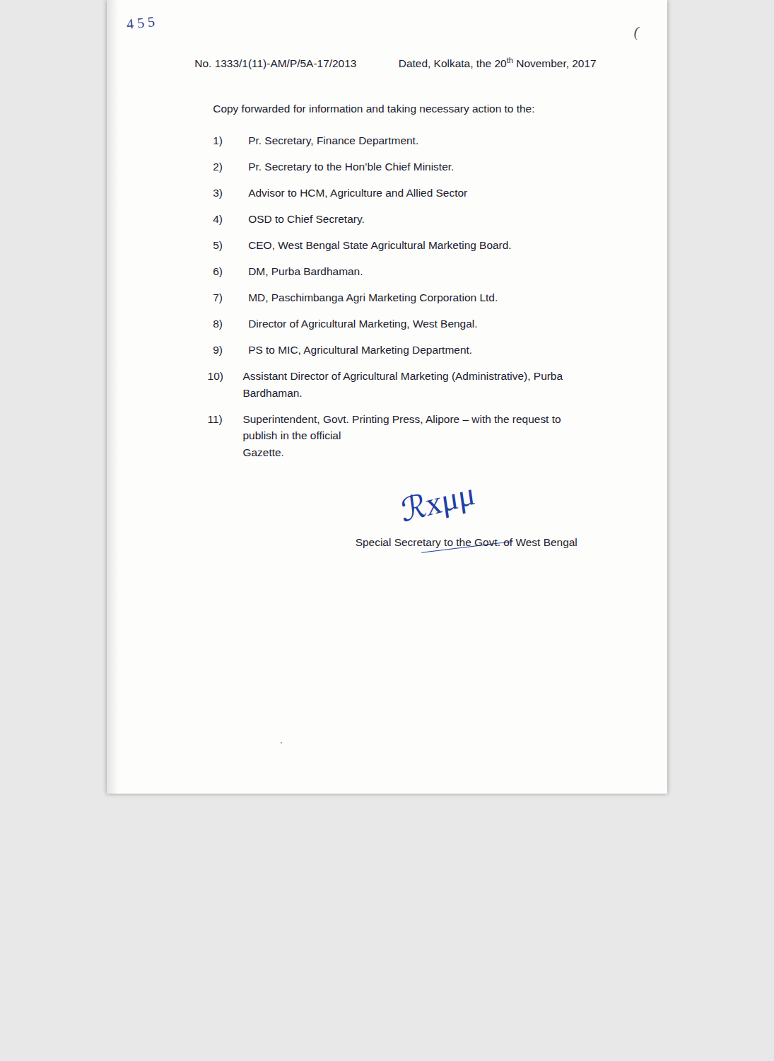4 5 5
(
No. 1333/1(11)-AM/P/5A-17/2013
Dated, Kolkata, the 20th November, 2017
Copy forwarded for information and taking necessary action to the:
Pr. Secretary, Finance Department.
Pr. Secretary to the Hon’ble Chief Minister.
Advisor to HCM, Agriculture and Allied Sector
OSD to Chief Secretary.
CEO, West Bengal State Agricultural Marketing Board.
DM, Purba Bardhaman.
MD, Paschimbanga Agri Marketing Corporation Ltd.
Director of Agricultural Marketing, West Bengal.
PS to MIC, Agricultural Marketing Department.
Assistant Director of Agricultural Marketing (Administrative), Purba Bardhaman.
Superintendent, Govt. Printing Press, Alipore – with the request to publish in the official Gazette.
ℛxμμ
Special Secretary to the Govt. of West Bengal
·